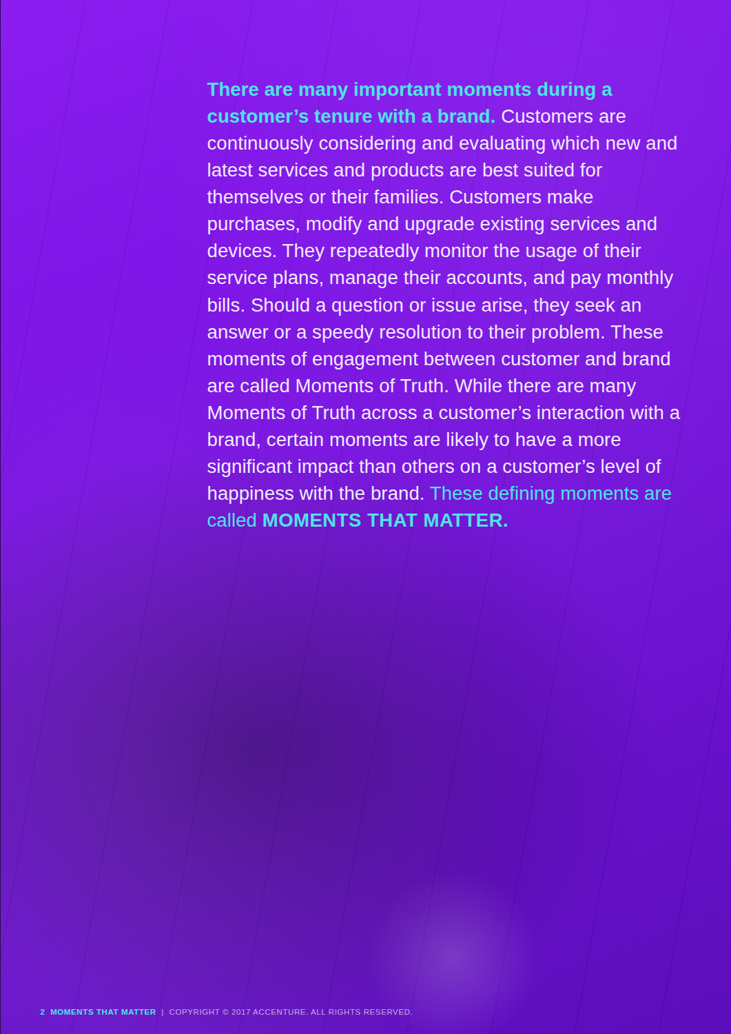There are many important moments during a customer’s tenure with a brand. Customers are continuously considering and evaluating which new and latest services and products are best suited for themselves or their families. Customers make purchases, modify and upgrade existing services and devices. They repeatedly monitor the usage of their service plans, manage their accounts, and pay monthly bills. Should a question or issue arise, they seek an answer or a speedy resolution to their problem. These moments of engagement between customer and brand are called Moments of Truth. While there are many Moments of Truth across a customer’s interaction with a brand, certain moments are likely to have a more significant impact than others on a customer’s level of happiness with the brand. These defining moments are called MOMENTS THAT MATTER.
2 MOMENTS THAT MATTER | COPYRIGHT © 2017 ACCENTURE. ALL RIGHTS RESERVED.